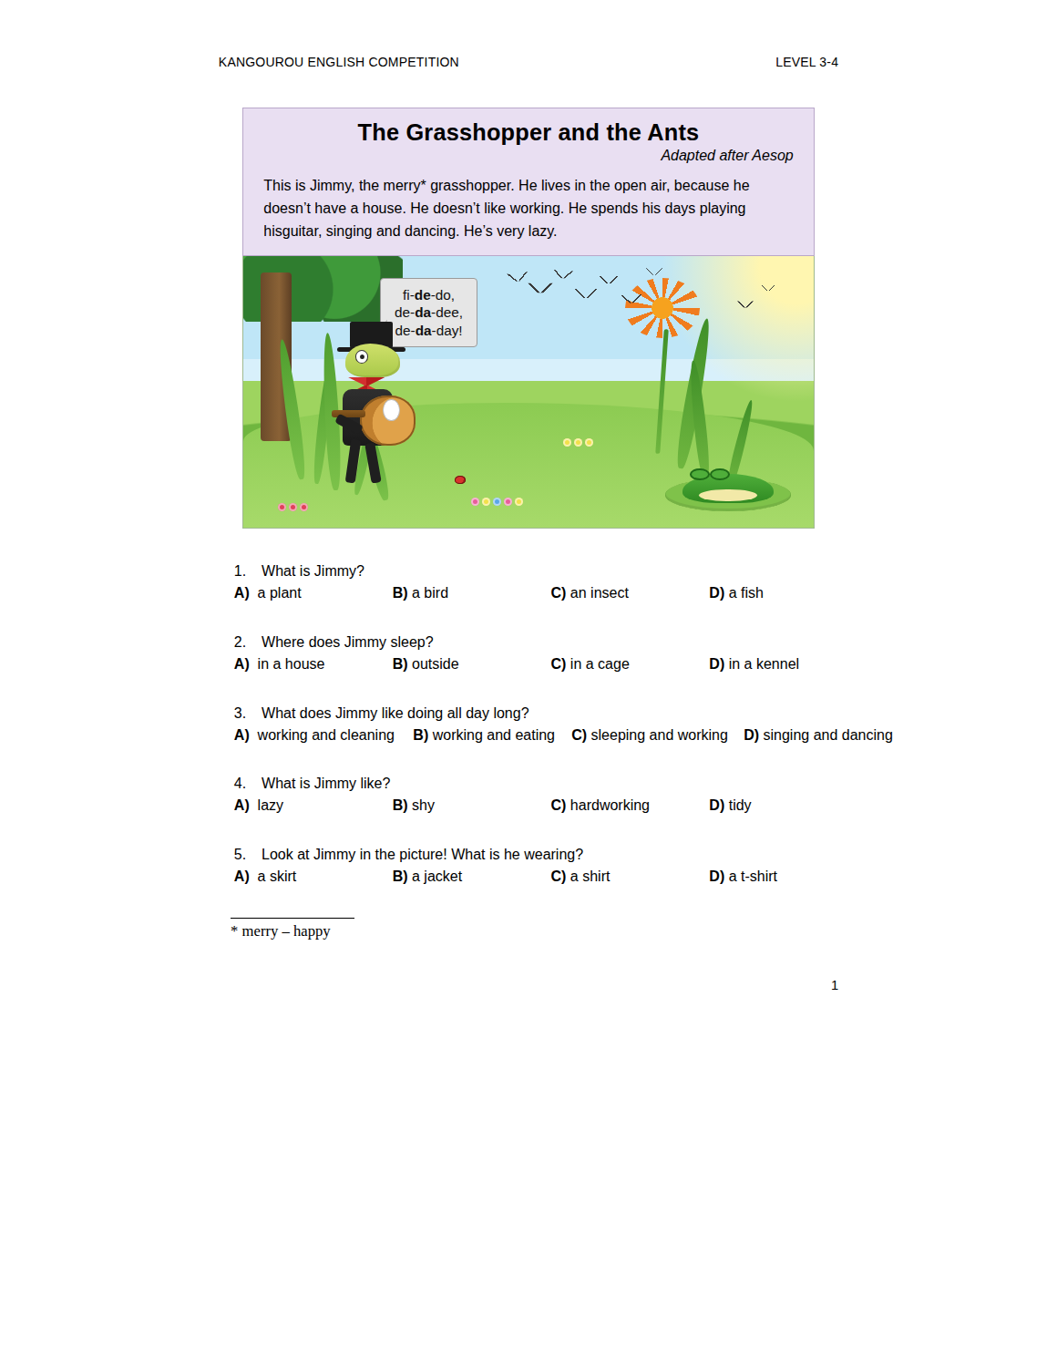KANGOUROU ENGLISH COMPETITION LEVEL 3-4
The Grasshopper and the Ants
Adapted after Aesop
This is Jimmy, the merry* grasshopper. He lives in the open air, because he doesn’t have a house. He doesn’t like working. He spends his days playing hisguitar, singing and dancing. He’s very lazy.
fi-de-do,
de-da-dee,
de-da-day!
♪ ♫
What is Jimmy?
A) a plant B) a bird C) an insect D) a fish
Where does Jimmy sleep?
A) in a house B) outside C) in a cage D) in a kennel
What does Jimmy like doing all day long?
A) working and cleaning B) working and eating C) sleeping and working D) singing and dancing
What is Jimmy like?
A) lazy B) shy C) hardworking D) tidy
Look at Jimmy in the picture! What is he wearing?
A) a skirt B) a jacket C) a shirt D) a t-shirt
* merry – happy
1